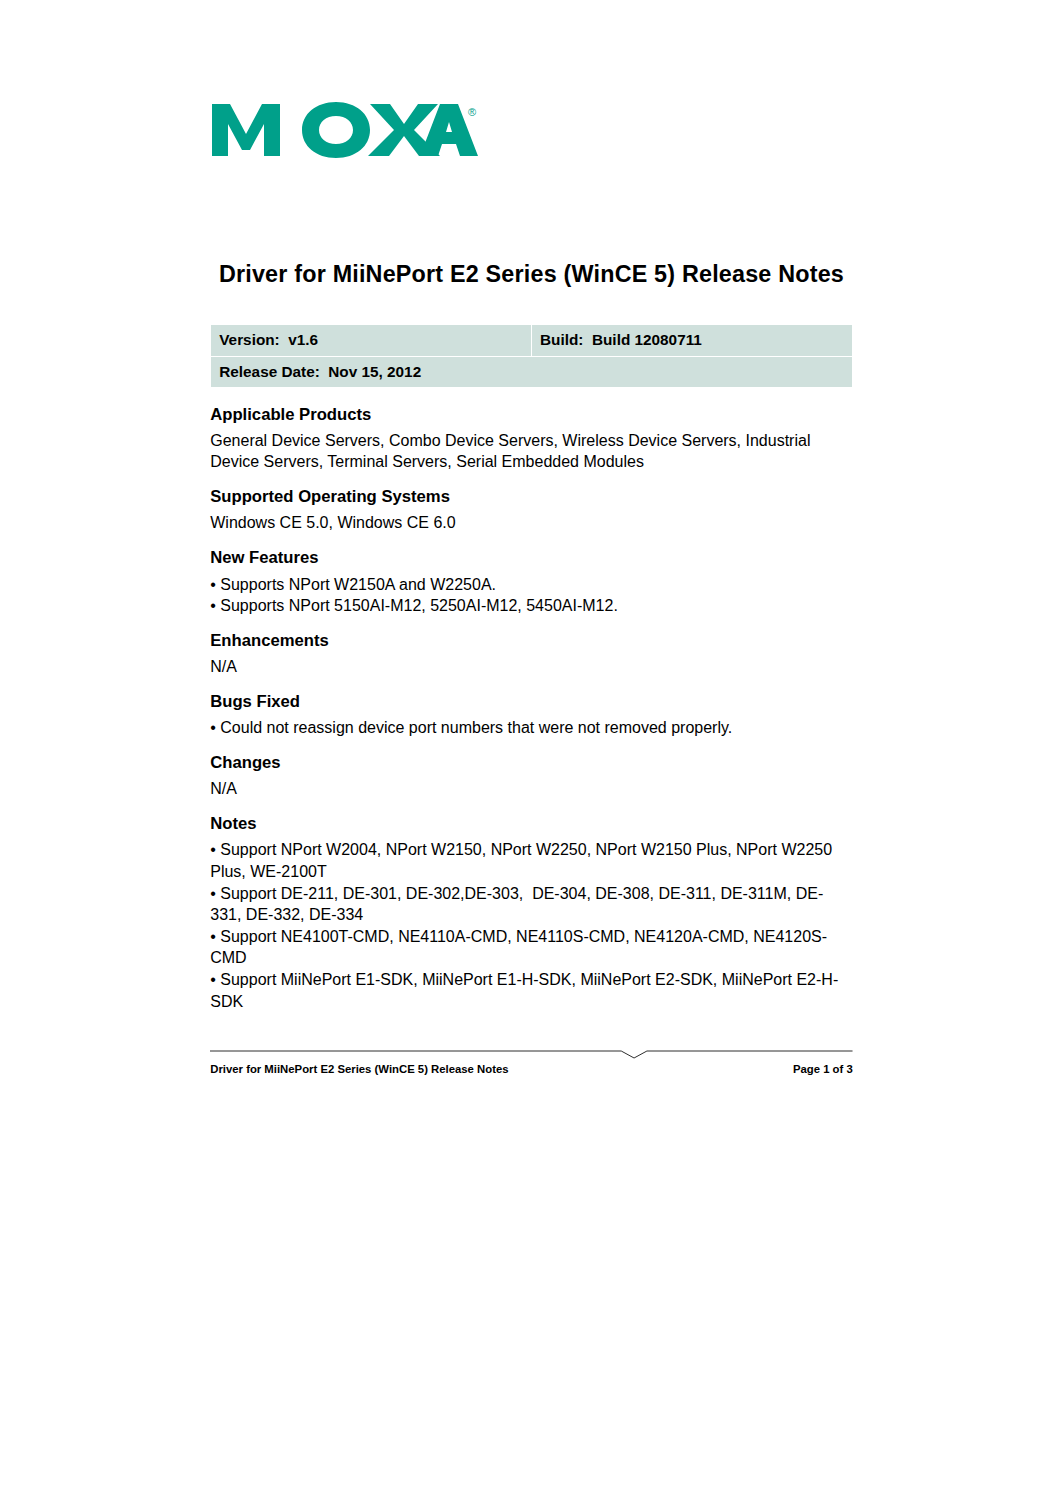®
Driver for MiiNePort E2 Series (WinCE 5) Release Notes
| Version: v1.6 | Build: Build 12080711 |
| Release Date: Nov 15, 2012 |
Applicable Products
General Device Servers, Combo Device Servers, Wireless Device Servers, Industrial Device Servers, Terminal Servers, Serial Embedded Modules
Supported Operating Systems
Windows CE 5.0, Windows CE 6.0
New Features
Supports NPort W2150A and W2250A.
Supports NPort 5150AI-M12, 5250AI-M12, 5450AI-M12.
Enhancements
N/A
Bugs Fixed
Could not reassign device port numbers that were not removed properly.
Changes
N/A
Notes
Support NPort W2004, NPort W2150, NPort W2250, NPort W2150 Plus, NPort W2250 Plus, WE-2100T
Support DE-211, DE-301, DE-302,DE-303, DE-304, DE-308, DE-311, DE-311M, DE-331, DE-332, DE-334
Support NE4100T-CMD, NE4110A-CMD, NE4110S-CMD, NE4120A-CMD, NE4120S-CMD
Support MiiNePort E1-SDK, MiiNePort E1-H-SDK, MiiNePort E2-SDK, MiiNePort E2-H-SDK
Driver for MiiNePort E2 Series (WinCE 5) Release Notes Page 1 of 3